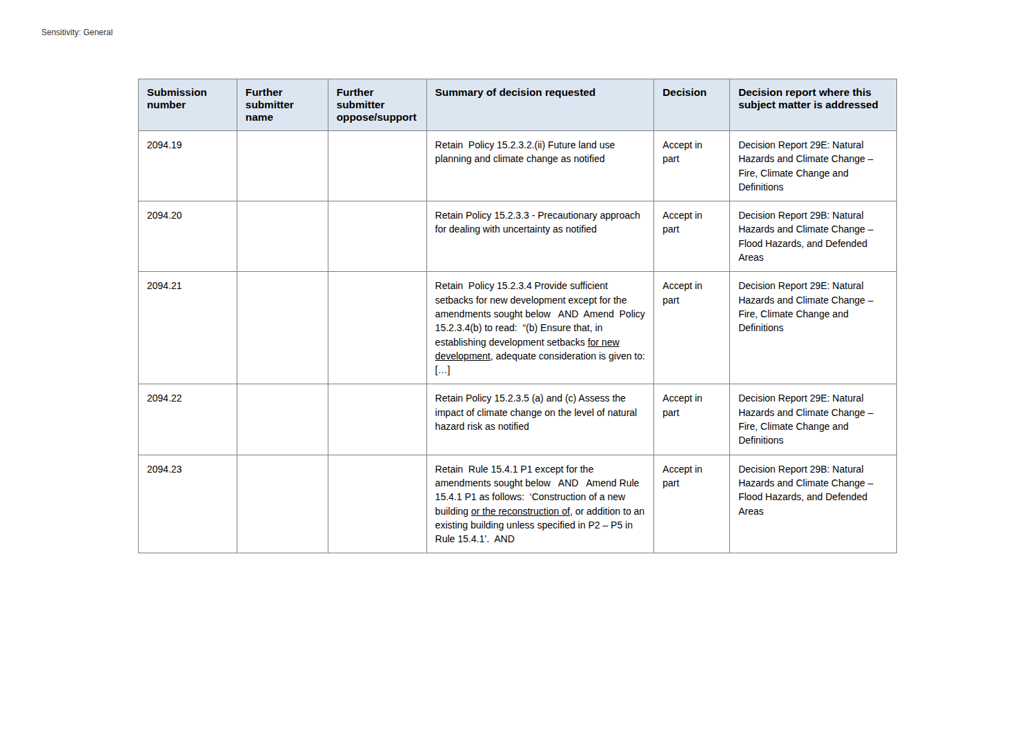Sensitivity: General
| Submission number | Further submitter name | Further submitter oppose/support | Summary of decision requested | Decision | Decision report where this subject matter is addressed |
| --- | --- | --- | --- | --- | --- |
| 2094.19 | | | Retain Policy 15.2.3.2.(ii) Future land use planning and climate change as notified | Accept in part | Decision Report 29E: Natural Hazards and Climate Change – Fire, Climate Change and Definitions |
| 2094.20 | | | Retain Policy 15.2.3.3 - Precautionary approach for dealing with uncertainty as notified | Accept in part | Decision Report 29B: Natural Hazards and Climate Change – Flood Hazards, and Defended Areas |
| 2094.21 | | | Retain Policy 15.2.3.4 Provide sufficient setbacks for new development except for the amendments sought below AND Amend Policy 15.2.3.4(b) to read: “(b) Ensure that, in establishing development setbacks for new development , adequate consideration is given to: […] | Accept in part | Decision Report 29E: Natural Hazards and Climate Change – Fire, Climate Change and Definitions |
| 2094.22 | | | Retain Policy 15.2.3.5 (a) and (c) Assess the impact of climate change on the level of natural hazard risk as notified | Accept in part | Decision Report 29E: Natural Hazards and Climate Change – Fire, Climate Change and Definitions |
| 2094.23 | | | Retain Rule 15.4.1 P1 except for the amendments sought below AND Amend Rule 15.4.1 P1 as follows: ‘Construction of a new building or the reconstruction of, or addition to an existing building unless specified in P2 – P5 in Rule 15.4.1’. AND | Accept in part | Decision Report 29B: Natural Hazards and Climate Change – Flood Hazards, and Defended Areas |